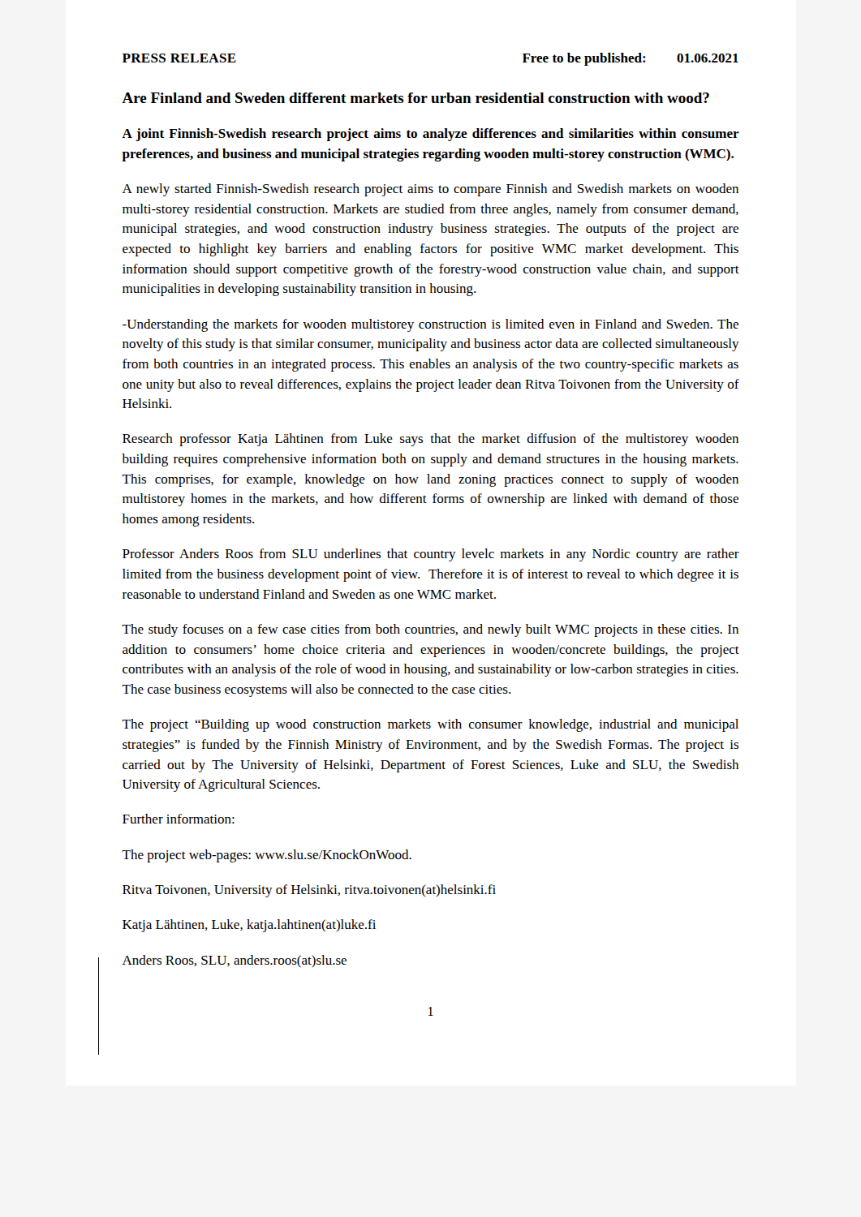PRESS RELEASE Free to be published: 01.06.2021
Are Finland and Sweden different markets for urban residential construction with wood?
A joint Finnish-Swedish research project aims to analyze differences and similarities within consumer preferences, and business and municipal strategies regarding wooden multi-storey construction (WMC).
A newly started Finnish-Swedish research project aims to compare Finnish and Swedish markets on wooden multi-storey residential construction. Markets are studied from three angles, namely from consumer demand, municipal strategies, and wood construction industry business strategies. The outputs of the project are expected to highlight key barriers and enabling factors for positive WMC market development. This information should support competitive growth of the forestry-wood construction value chain, and support municipalities in developing sustainability transition in housing.
-Understanding the markets for wooden multistorey construction is limited even in Finland and Sweden. The novelty of this study is that similar consumer, municipality and business actor data are collected simultaneously from both countries in an integrated process. This enables an analysis of the two country-specific markets as one unity but also to reveal differences, explains the project leader dean Ritva Toivonen from the University of Helsinki.
Research professor Katja Lähtinen from Luke says that the market diffusion of the multistorey wooden building requires comprehensive information both on supply and demand structures in the housing markets. This comprises, for example, knowledge on how land zoning practices connect to supply of wooden multistorey homes in the markets, and how different forms of ownership are linked with demand of those homes among residents.
Professor Anders Roos from SLU underlines that country levelc markets in any Nordic country are rather limited from the business development point of view. Therefore it is of interest to reveal to which degree it is reasonable to understand Finland and Sweden as one WMC market.
The study focuses on a few case cities from both countries, and newly built WMC projects in these cities. In addition to consumers’ home choice criteria and experiences in wooden/concrete buildings, the project contributes with an analysis of the role of wood in housing, and sustainability or low-carbon strategies in cities. The case business ecosystems will also be connected to the case cities.
The project “Building up wood construction markets with consumer knowledge, industrial and municipal strategies” is funded by the Finnish Ministry of Environment, and by the Swedish Formas. The project is carried out by The University of Helsinki, Department of Forest Sciences, Luke and SLU, the Swedish University of Agricultural Sciences.
Further information:
The project web-pages: www.slu.se/KnockOnWood.
Ritva Toivonen, University of Helsinki, ritva.toivonen(at)helsinki.fi
Katja Lähtinen, Luke, katja.lahtinen(at)luke.fi
Anders Roos, SLU, anders.roos(at)slu.se
1